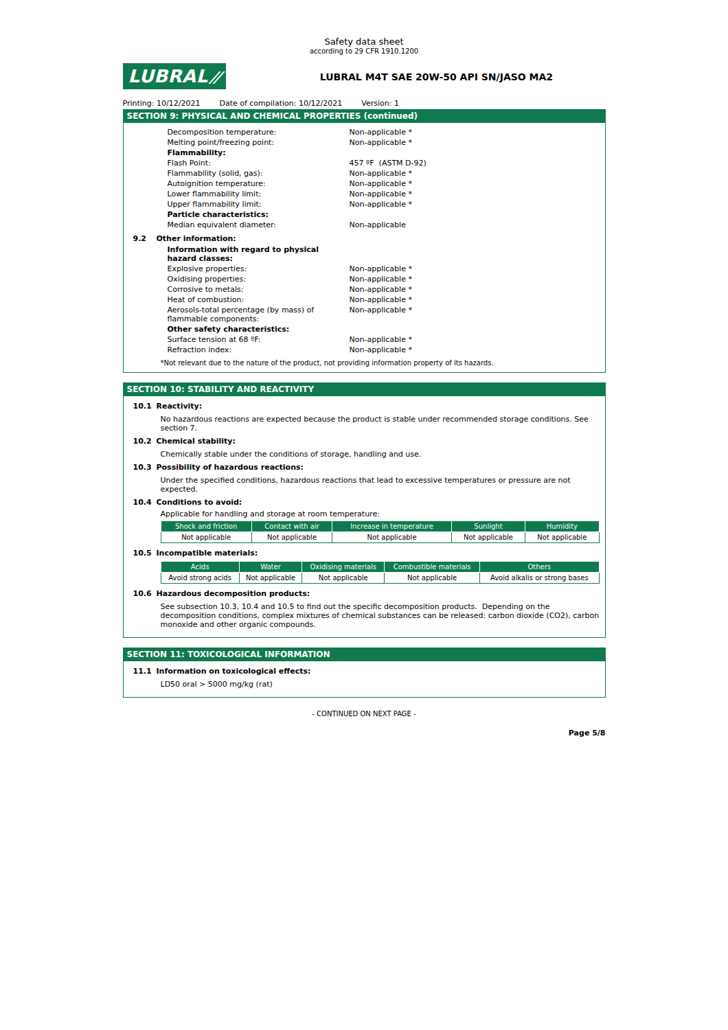Safety data sheet
according to 29 CFR 1910.1200
LUBRAL//
LUBRAL M4T SAE 20W-50 API SN/JASO MA2
Printing: 10/12/2021 Date of compilation: 10/12/2021 Version: 1
SECTION 9: PHYSICAL AND CHEMICAL PROPERTIES (continued)
Decomposition temperature:
Non-applicable *
Melting point/freezing point:
Non-applicable *
Flammability:
Flash Point:
457 ºF (ASTM D-92)
Flammability (solid, gas):
Non-applicable *
Autoignition temperature:
Non-applicable *
Lower flammability limit:
Non-applicable *
Upper flammability limit:
Non-applicable *
Particle characteristics:
Median equivalent diameter:
Non-applicable
9.2
Other information:
Information with regard to physical hazard classes:
Explosive properties:
Non-applicable *
Oxidising properties:
Non-applicable *
Corrosive to metals:
Non-applicable *
Heat of combustion:
Non-applicable *
Aerosols-total percentage (by mass) of flammable components:
Non-applicable *
Other safety characteristics:
Surface tension at 68 ºF:
Non-applicable *
Refraction index:
Non-applicable *
*Not relevant due to the nature of the product, not providing information property of its hazards.
SECTION 10: STABILITY AND REACTIVITY
10.1
Reactivity:
No hazardous reactions are expected because the product is stable under recommended storage conditions. See section 7.
10.2
Chemical stability:
Chemically stable under the conditions of storage, handling and use.
10.3
Possibility of hazardous reactions:
Under the specified conditions, hazardous reactions that lead to excessive temperatures or pressure are not expected.
10.4
Conditions to avoid:
Applicable for handling and storage at room temperature:
| Shock and friction | Contact with air | Increase in temperature | Sunlight | Humidity |
| --- | --- | --- | --- | --- |
| Not applicable | Not applicable | Not applicable | Not applicable | Not applicable |
10.5
Incompatible materials:
| Acids | Water | Oxidising materials | Combustible materials | Others |
| --- | --- | --- | --- | --- |
| Avoid strong acids | Not applicable | Not applicable | Not applicable | Avoid alkalis or strong bases |
10.6
Hazardous decomposition products:
See subsection 10.3, 10.4 and 10.5 to find out the specific decomposition products. Depending on the decomposition conditions, complex mixtures of chemical substances can be released: carbon dioxide (CO2), carbon monoxide and other organic compounds.
SECTION 11: TOXICOLOGICAL INFORMATION
11.1
Information on toxicological effects:
LD50 oral > 5000 mg/kg (rat)
- CONTINUED ON NEXT PAGE -
Page 5/8